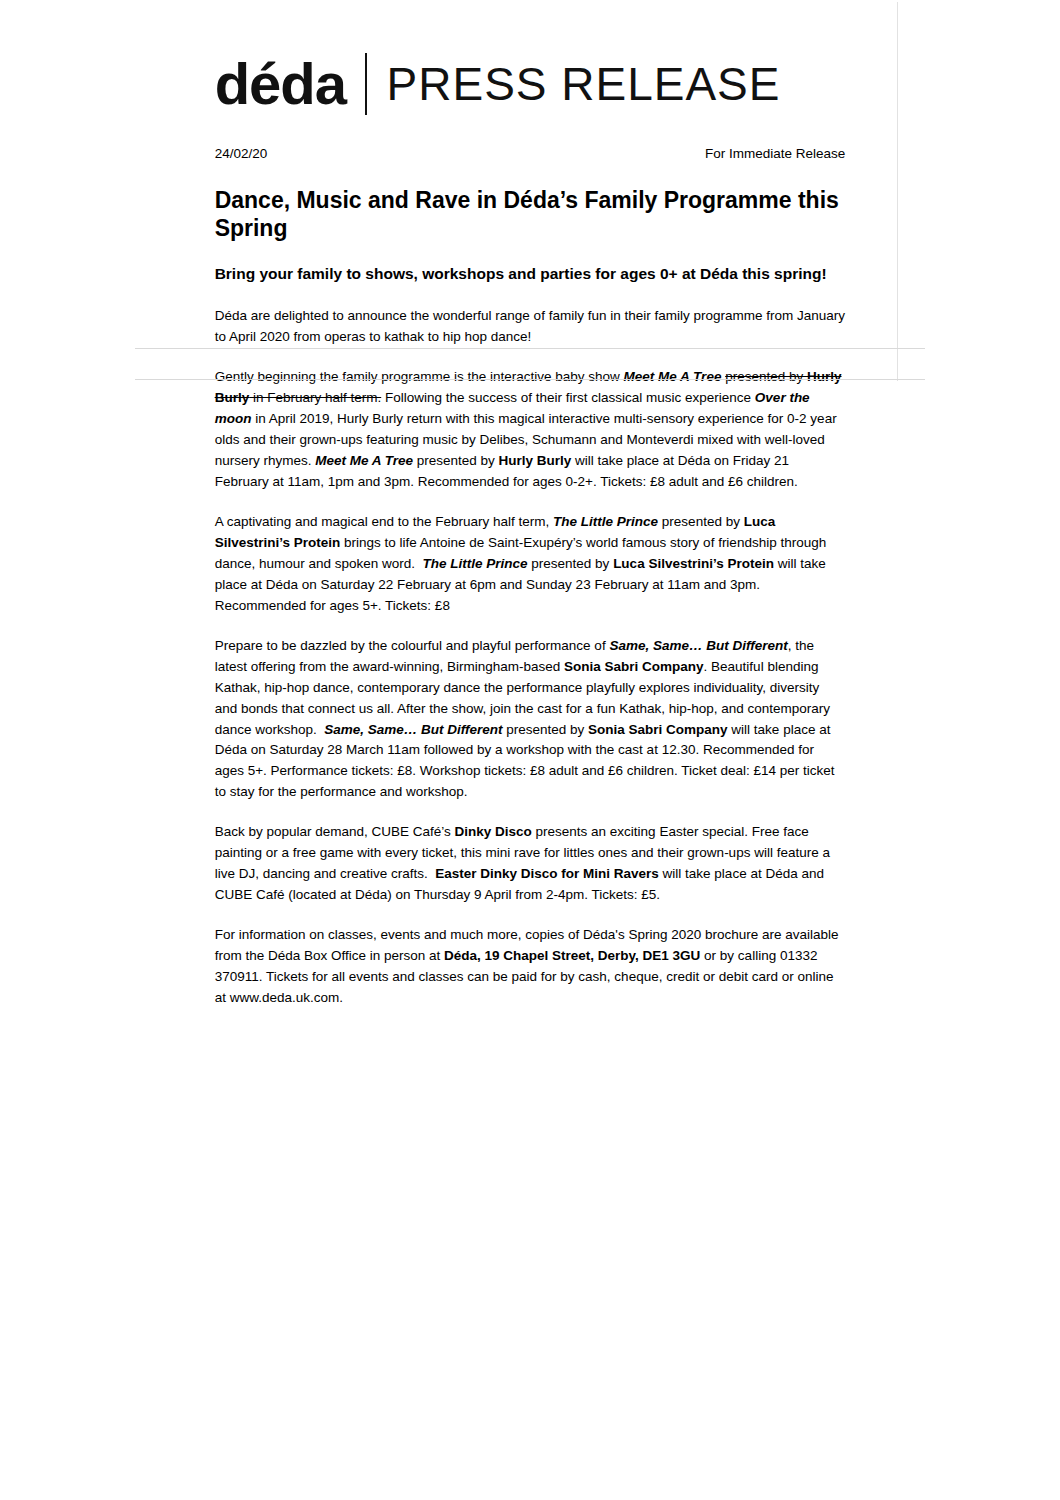déda
PRESS RELEASE
24/02/20
For Immediate Release
Dance, Music and Rave in Déda’s Family Programme this Spring
Bring your family to shows, workshops and parties for ages 0+ at Déda this spring!
Déda are delighted to announce the wonderful range of family fun in their family programme from January to April 2020 from operas to kathak to hip hop dance!
Gently beginning the family programme is the interactive baby show Meet Me A Tree presented by Hurly Burly in February half term. Following the success of their first classical music experience Over the moon in April 2019, Hurly Burly return with this magical interactive multi-sensory experience for 0-2 year olds and their grown-ups featuring music by Delibes, Schumann and Monteverdi mixed with well-loved nursery rhymes. Meet Me A Tree presented by Hurly Burly will take place at Déda on Friday 21 February at 11am, 1pm and 3pm. Recommended for ages 0-2+. Tickets: £8 adult and £6 children.
A captivating and magical end to the February half term, The Little Prince presented by Luca Silvestrini’s Protein brings to life Antoine de Saint-Exupéry’s world famous story of friendship through dance, humour and spoken word. The Little Prince presented by Luca Silvestrini’s Protein will take place at Déda on Saturday 22 February at 6pm and Sunday 23 February at 11am and 3pm. Recommended for ages 5+. Tickets: £8
Prepare to be dazzled by the colourful and playful performance of Same, Same… But Different, the latest offering from the award-winning, Birmingham-based Sonia Sabri Company. Beautiful blending Kathak, hip-hop dance, contemporary dance the performance playfully explores individuality, diversity and bonds that connect us all. After the show, join the cast for a fun Kathak, hip-hop, and contemporary dance workshop. Same, Same… But Different presented by Sonia Sabri Company will take place at Déda on Saturday 28 March 11am followed by a workshop with the cast at 12.30. Recommended for ages 5+. Performance tickets: £8. Workshop tickets: £8 adult and £6 children. Ticket deal: £14 per ticket to stay for the performance and workshop.
Back by popular demand, CUBE Café’s Dinky Disco presents an exciting Easter special. Free face painting or a free game with every ticket, this mini rave for littles ones and their grown-ups will feature a live DJ, dancing and creative crafts. Easter Dinky Disco for Mini Ravers will take place at Déda and CUBE Café (located at Déda) on Thursday 9 April from 2-4pm. Tickets: £5.
For information on classes, events and much more, copies of Déda's Spring 2020 brochure are available from the Déda Box Office in person at Déda, 19 Chapel Street, Derby, DE1 3GU or by calling 01332 370911. Tickets for all events and classes can be paid for by cash, cheque, credit or debit card or online at www.deda.uk.com.